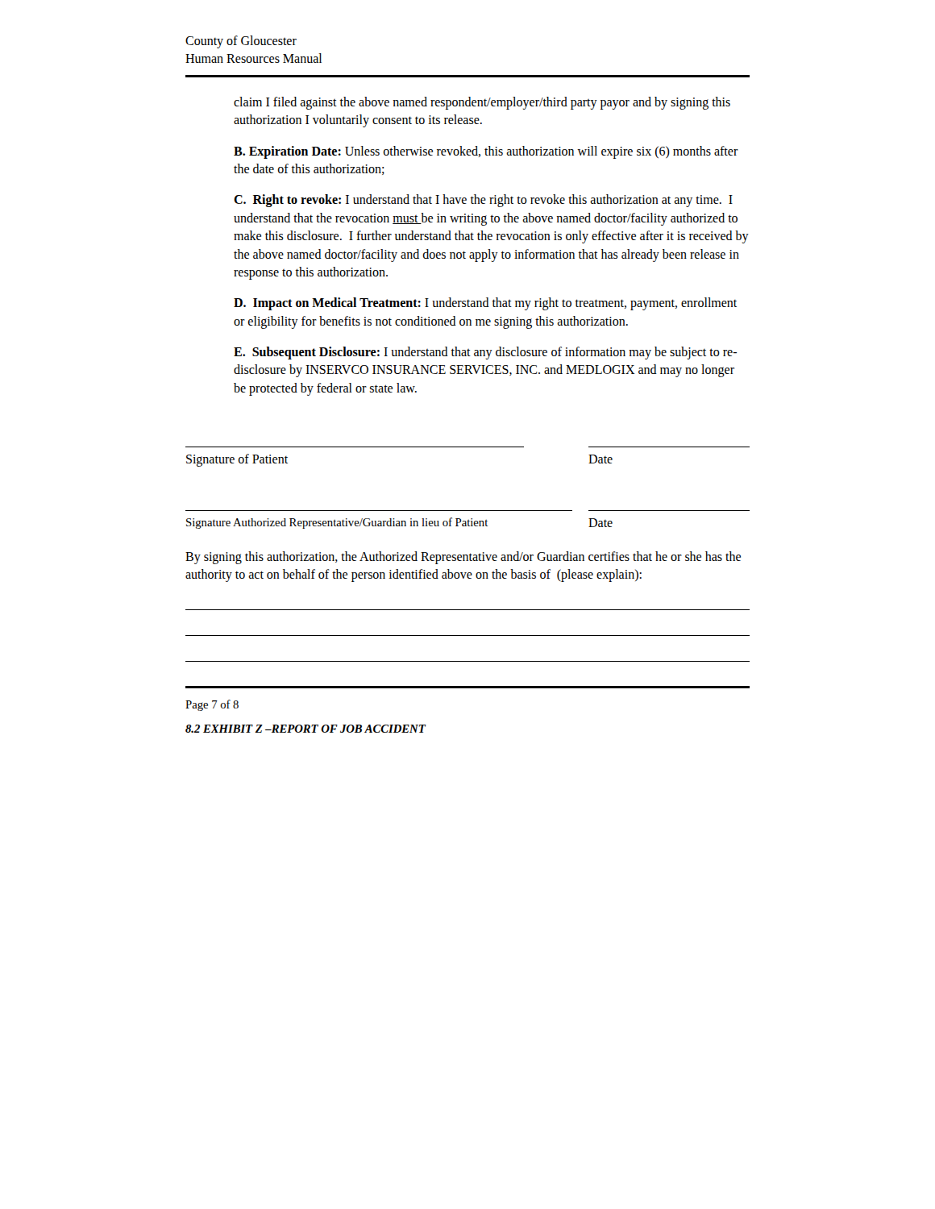County of Gloucester
Human Resources Manual
claim I filed against the above named respondent/employer/third party payor and by signing this authorization I voluntarily consent to its release.
B. Expiration Date: Unless otherwise revoked, this authorization will expire six (6) months after the date of this authorization;
C. Right to revoke: I understand that I have the right to revoke this authorization at any time. I understand that the revocation must be in writing to the above named doctor/facility authorized to make this disclosure. I further understand that the revocation is only effective after it is received by the above named doctor/facility and does not apply to information that has already been release in response to this authorization.
D. Impact on Medical Treatment: I understand that my right to treatment, payment, enrollment or eligibility for benefits is not conditioned on me signing this authorization.
E. Subsequent Disclosure: I understand that any disclosure of information may be subject to re-disclosure by INSERVCO INSURANCE SERVICES, INC. and MEDLOGIX and may no longer be protected by federal or state law.
Signature of Patient
Date
Signature Authorized Representative/Guardian in lieu of Patient
Date
By signing this authorization, the Authorized Representative and/or Guardian certifies that he or she has the authority to act on behalf of the person identified above on the basis of (please explain):
Page 7 of 8
8.2 EXHIBIT Z –REPORT OF JOB ACCIDENT